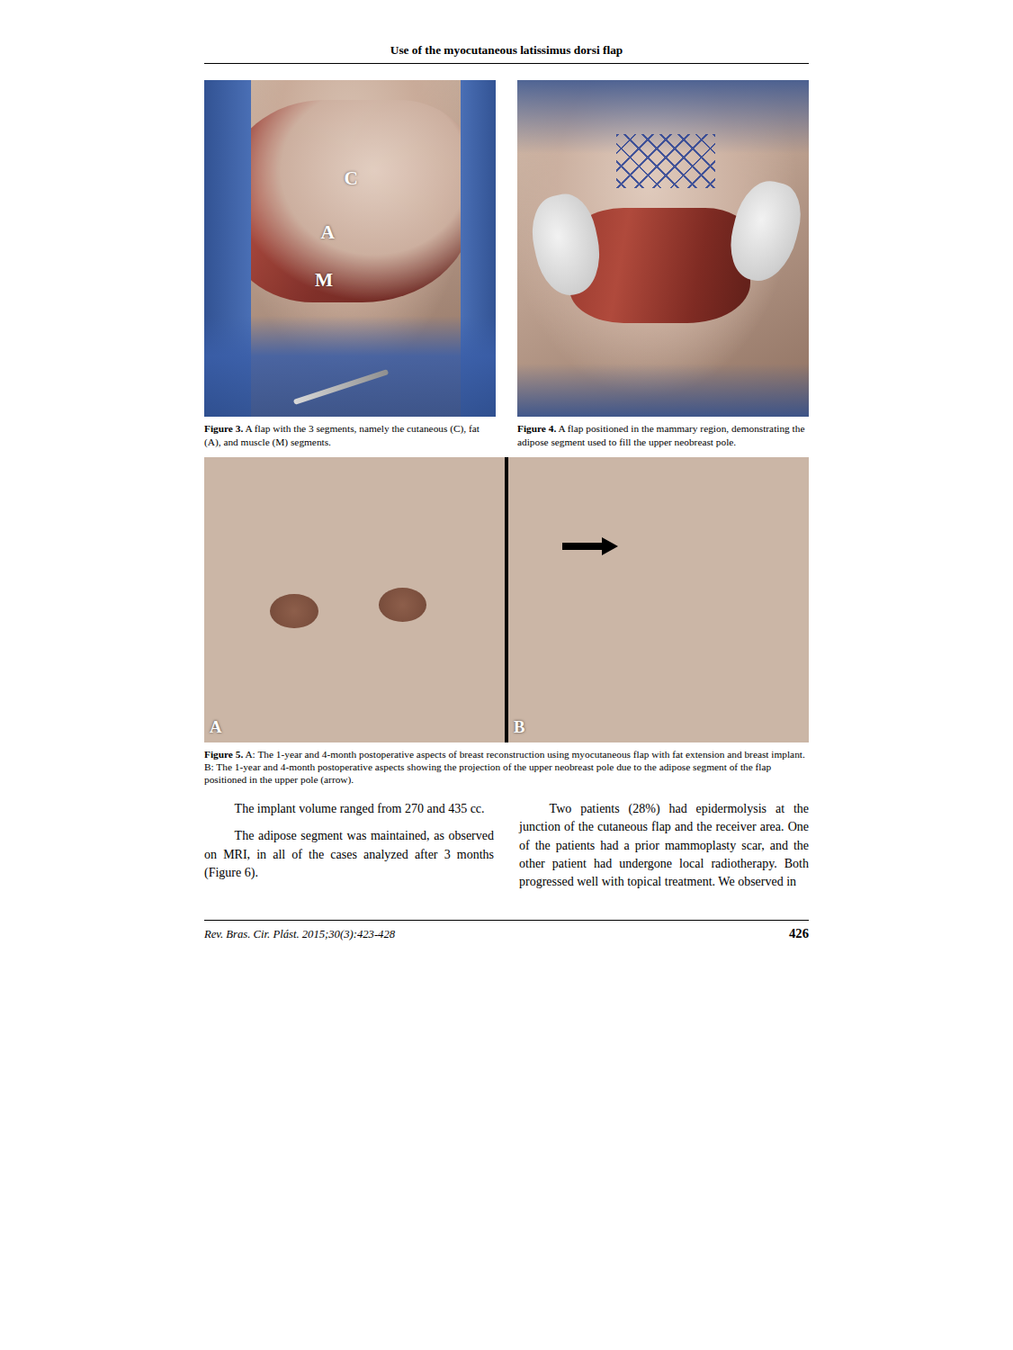Use of the myocutaneous latissimus dorsi flap
C A M
Figure 3. A flap with the 3 segments, namely the cutaneous (C), fat (A), and muscle (M) segments.
Figure 4. A flap positioned in the mammary region, demonstrating the adipose segment used to fill the upper neobreast pole.
A
B
Figure 5. A: The 1-year and 4-month postoperative aspects of breast reconstruction using myocutaneous flap with fat extension and breast implant. B: The 1-year and 4-month postoperative aspects showing the projection of the upper neobreast pole due to the adipose segment of the flap positioned in the upper pole (arrow).
The implant volume ranged from 270 and 435 cc.
The adipose segment was maintained, as observed on MRI, in all of the cases analyzed after 3 months (Figure 6).
Two patients (28%) had epidermolysis at the junction of the cutaneous flap and the receiver area. One of the patients had a prior mammoplasty scar, and the other patient had undergone local radiotherapy. Both progressed well with topical treatment. We observed in
Rev. Bras. Cir. Plást. 2015;30(3):423-428 426